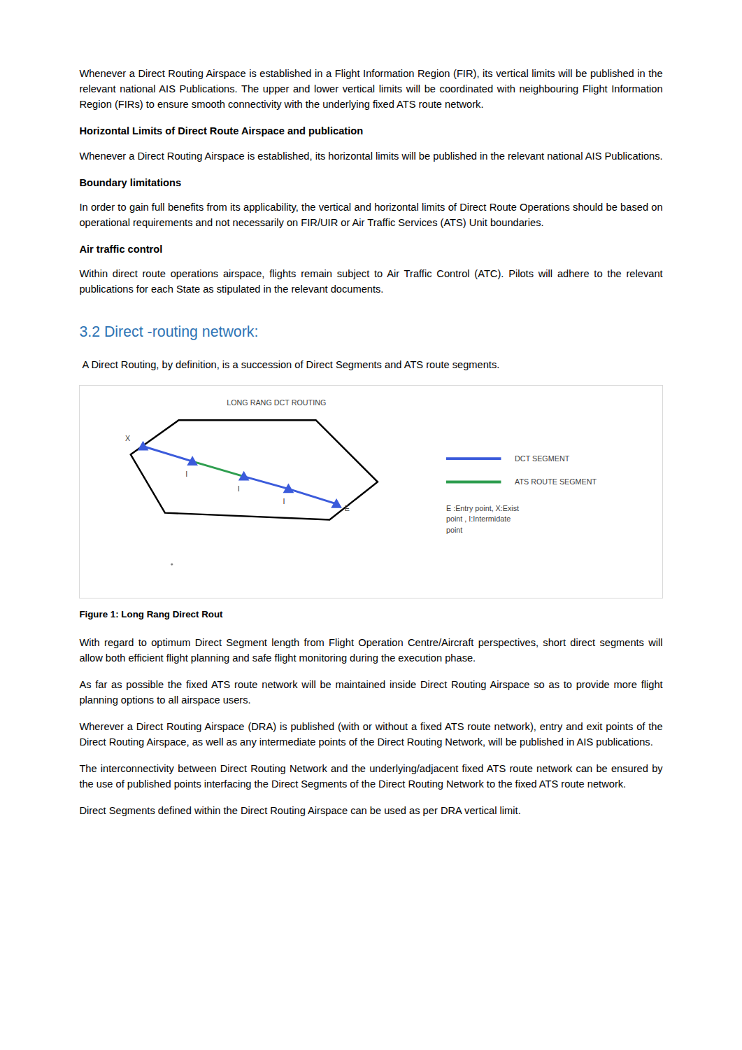Whenever a Direct Routing Airspace is established in a Flight Information Region (FIR), its vertical limits will be published in the relevant national AIS Publications. The upper and lower vertical limits will be coordinated with neighbouring Flight Information Region (FIRs) to ensure smooth connectivity with the underlying fixed ATS route network.
Horizontal Limits of Direct Route Airspace and publication
Whenever a Direct Routing Airspace is established, its horizontal limits will be published in the relevant national AIS Publications.
Boundary limitations
In order to gain full benefits from its applicability, the vertical and horizontal limits of Direct Route Operations should be based on operational requirements and not necessarily on FIR/UIR or Air Traffic Services (ATS) Unit boundaries.
Air traffic control
Within direct route operations airspace, flights remain subject to Air Traffic Control (ATC). Pilots will adhere to the relevant publications for each State as stipulated in the relevant documents.
3.2 Direct -routing network:
A Direct Routing, by definition, is a succession of Direct Segments and ATS route segments.
LONG RANG DCT ROUTING X I I I E DCT SEGMENT ATS ROUTE SEGMENT E :Entry point, X:Exist point , I:Intermidate point
Figure 1: Long Rang Direct Rout
With regard to optimum Direct Segment length from Flight Operation Centre/Aircraft perspectives, short direct segments will allow both efficient flight planning and safe flight monitoring during the execution phase.
As far as possible the fixed ATS route network will be maintained inside Direct Routing Airspace so as to provide more flight planning options to all airspace users.
Wherever a Direct Routing Airspace (DRA) is published (with or without a fixed ATS route network), entry and exit points of the Direct Routing Airspace, as well as any intermediate points of the Direct Routing Network, will be published in AIS publications.
The interconnectivity between Direct Routing Network and the underlying/adjacent fixed ATS route network can be ensured by the use of published points interfacing the Direct Segments of the Direct Routing Network to the fixed ATS route network.
Direct Segments defined within the Direct Routing Airspace can be used as per DRA vertical limit.